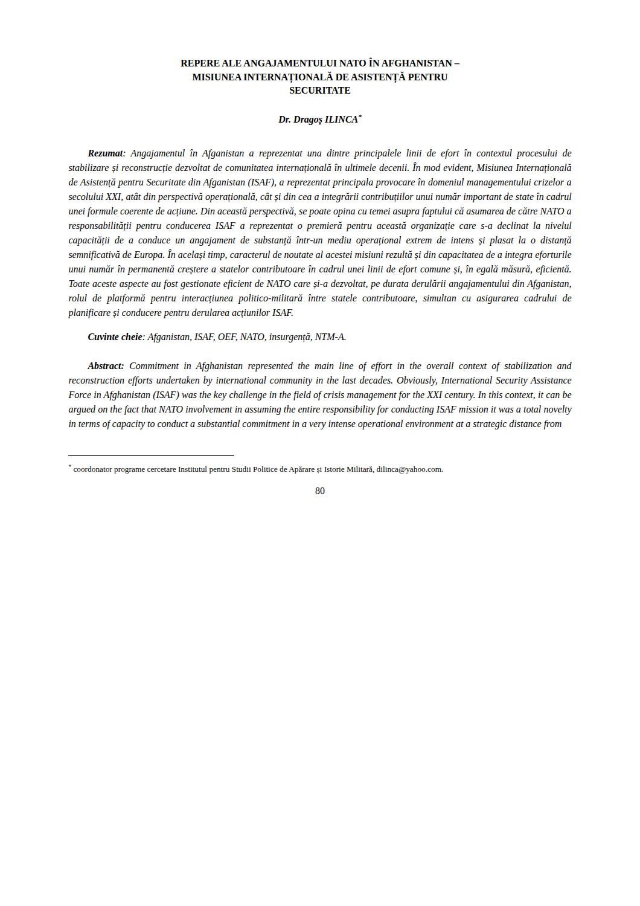Repere ale angajamentului NATO în Afghanistan –
Misiunea Internațională de Asistență pentru
Securitate
Dr. Dragoș ILINCA*
Rezumat: Angajamentul în Afganistan a reprezentat una dintre principalele linii de efort în contextul procesului de stabilizare și reconstrucție dezvoltat de comunitatea internațională în ultimele decenii. În mod evident, Misiunea Internațională de Asistență pentru Securitate din Afganistan (ISAF), a reprezentat principala provocare în domeniul managementului crizelor a secolului XXI, atât din perspectivă operațională, cât și din cea a integrării contribuțiilor unui număr important de state în cadrul unei formule coerente de acțiune. Din această perspectivă, se poate opina cu temei asupra faptului că asumarea de către NATO a responsabilității pentru conducerea ISAF a reprezentat o premieră pentru această organizație care s-a declinat la nivelul capacității de a conduce un angajament de substanță într-un mediu operațional extrem de intens și plasat la o distanță semnificativă de Europa. În același timp, caracterul de noutate al acestei misiuni rezultă și din capacitatea de a integra eforturile unui număr în permanentă creștere a statelor contributoare în cadrul unei linii de efort comune și, în egală măsură, eficientă. Toate aceste aspecte au fost gestionate eficient de NATO care și-a dezvoltat, pe durata derulării angajamentului din Afganistan, rolul de platformă pentru interacțiunea politico-militară între statele contributoare, simultan cu asigurarea cadrului de planificare și conducere pentru derularea acțiunilor ISAF.
Cuvinte cheie: Afganistan, ISAF, OEF, NATO, insurgență, NTM-A.
Abstract: Commitment in Afghanistan represented the main line of effort in the overall context of stabilization and reconstruction efforts undertaken by international community in the last decades. Obviously, International Security Assistance Force in Afghanistan (ISAF) was the key challenge in the field of crisis management for the XXI century. In this context, it can be argued on the fact that NATO involvement in assuming the entire responsibility for conducting ISAF mission it was a total novelty in terms of capacity to conduct a substantial commitment in a very intense operational environment at a strategic distance from
* coordonator programe cercetare Institutul pentru Studii Politice de Apărare și Istorie Militară, dilinca@yahoo.com.
80